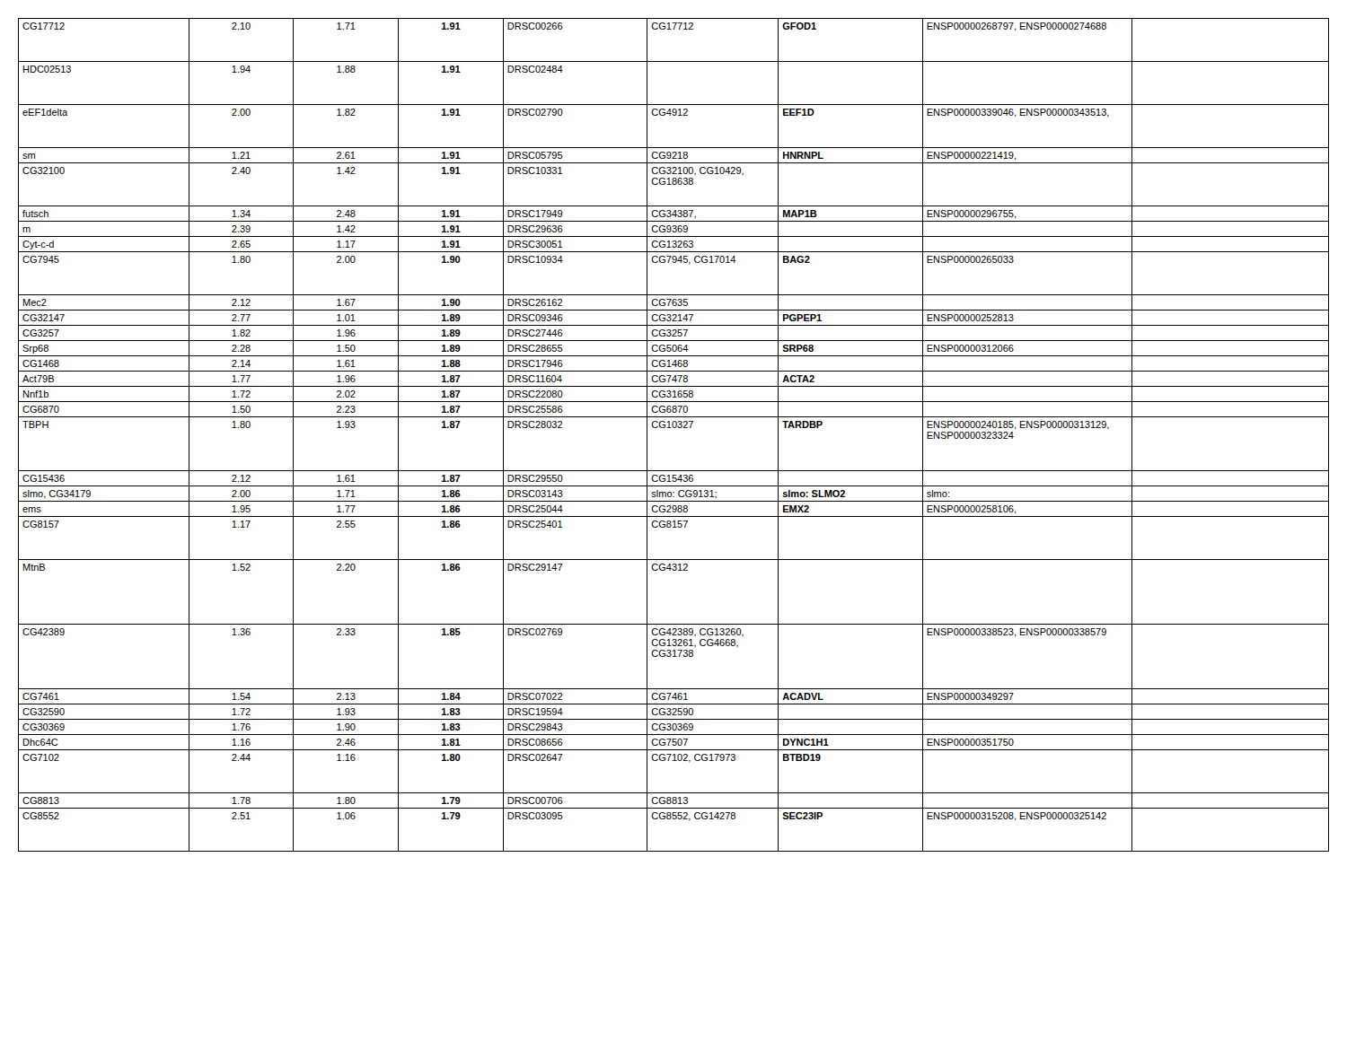| CG17712 | 2.10 | 1.71 | 1.91 | DRSC00266 | CG17712 | GFOD1 | ENSP00000268797, ENSP00000274688 | |
| HDC02513 | 1.94 | 1.88 | 1.91 | DRSC02484 | | | | |
| eEF1delta | 2.00 | 1.82 | 1.91 | DRSC02790 | CG4912 | EEF1D | ENSP00000339046, ENSP00000343513, | |
| sm | 1.21 | 2.61 | 1.91 | DRSC05795 | CG9218 | HNRNPL | ENSP00000221419, | |
| CG32100 | 2.40 | 1.42 | 1.91 | DRSC10331 | CG32100, CG10429, CG18638 | | | |
| futsch | 1.34 | 2.48 | 1.91 | DRSC17949 | CG34387, | MAP1B | ENSP00000296755, | |
| m | 2.39 | 1.42 | 1.91 | DRSC29636 | CG9369 | | | |
| Cyt-c-d | 2.65 | 1.17 | 1.91 | DRSC30051 | CG13263 | | | |
| CG7945 | 1.80 | 2.00 | 1.90 | DRSC10934 | CG7945, CG17014 | BAG2 | ENSP00000265033 | |
| Mec2 | 2.12 | 1.67 | 1.90 | DRSC26162 | CG7635 | | | |
| CG32147 | 2.77 | 1.01 | 1.89 | DRSC09346 | CG32147 | PGPEP1 | ENSP00000252813 | |
| CG3257 | 1.82 | 1.96 | 1.89 | DRSC27446 | CG3257 | | | |
| Srp68 | 2.28 | 1.50 | 1.89 | DRSC28655 | CG5064 | SRP68 | ENSP00000312066 | |
| CG1468 | 2.14 | 1.61 | 1.88 | DRSC17946 | CG1468 | | | |
| Act79B | 1.77 | 1.96 | 1.87 | DRSC11604 | CG7478 | ACTA2 | | |
| Nnf1b | 1.72 | 2.02 | 1.87 | DRSC22080 | CG31658 | | | |
| CG6870 | 1.50 | 2.23 | 1.87 | DRSC25586 | CG6870 | | | |
| TBPH | 1.80 | 1.93 | 1.87 | DRSC28032 | CG10327 | TARDBP | ENSP00000240185, ENSP00000313129, ENSP00000323324 | |
| CG15436 | 2.12 | 1.61 | 1.87 | DRSC29550 | CG15436 | | | |
| slmo, CG34179 | 2.00 | 1.71 | 1.86 | DRSC03143 | slmo: CG9131; | slmo: SLMO2 | slmo: | |
| ems | 1.95 | 1.77 | 1.86 | DRSC25044 | CG2988 | EMX2 | ENSP00000258106, | |
| CG8157 | 1.17 | 2.55 | 1.86 | DRSC25401 | CG8157 | | | |
| MtnB | 1.52 | 2.20 | 1.86 | DRSC29147 | CG4312 | | | |
| CG42389 | 1.36 | 2.33 | 1.85 | DRSC02769 | CG42389, CG13260, CG13261, CG4668, CG31738 | | ENSP00000338523, ENSP00000338579 | |
| CG7461 | 1.54 | 2.13 | 1.84 | DRSC07022 | CG7461 | ACADVL | ENSP00000349297 | |
| CG32590 | 1.72 | 1.93 | 1.83 | DRSC19594 | CG32590 | | | |
| CG30369 | 1.76 | 1.90 | 1.83 | DRSC29843 | CG30369 | | | |
| Dhc64C | 1.16 | 2.46 | 1.81 | DRSC08656 | CG7507 | DYNC1H1 | ENSP00000351750 | |
| CG7102 | 2.44 | 1.16 | 1.80 | DRSC02647 | CG7102, CG17973 | BTBD19 | | |
| CG8813 | 1.78 | 1.80 | 1.79 | DRSC00706 | CG8813 | | | |
| CG8552 | 2.51 | 1.06 | 1.79 | DRSC03095 | CG8552, CG14278 | SEC23IP | ENSP00000315208, ENSP00000325142 | |